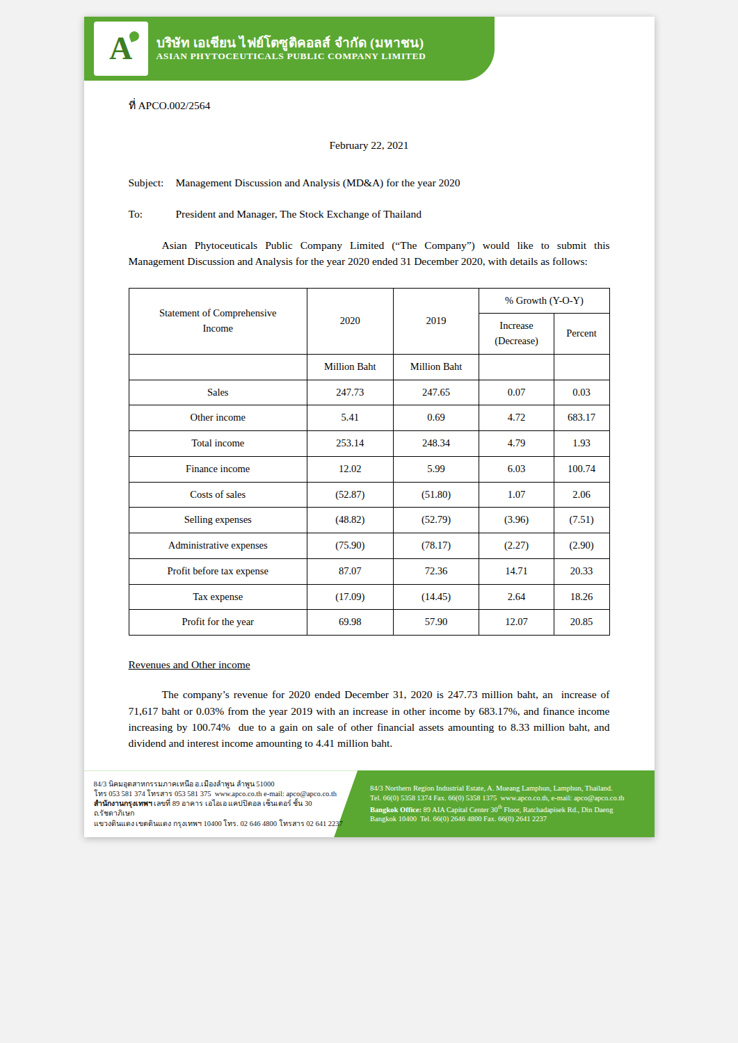A
บริษัท เอเชียน ไฟย์โตซูติคอลส์ จำกัด (มหาชน)
ASIAN PHYTOCEUTICALS PUBLIC COMPANY LIMITED
ที่ APCO.002/2564
February 22, 2021
Subject:
Management Discussion and Analysis (MD&A) for the year 2020
To:
President and Manager, The Stock Exchange of Thailand
Asian Phytoceuticals Public Company Limited (“The Company”) would like to submit this Management Discussion and Analysis for the year 2020 ended 31 December 2020, with details as follows:
| Statement of Comprehensive Income | 2020 | 2019 | % Growth (Y-O-Y) |
| --- | --- | --- | --- |
| Increase (Decrease) | Percent |
| | Million Baht | Million Baht | | |
| Sales | 247.73 | 247.65 | 0.07 | 0.03 |
| Other income | 5.41 | 0.69 | 4.72 | 683.17 |
| Total income | 253.14 | 248.34 | 4.79 | 1.93 |
| Finance income | 12.02 | 5.99 | 6.03 | 100.74 |
| Costs of sales | (52.87) | (51.80) | 1.07 | 2.06 |
| Selling expenses | (48.82) | (52.79) | (3.96) | (7.51) |
| Administrative expenses | (75.90) | (78.17) | (2.27) | (2.90) |
| Profit before tax expense | 87.07 | 72.36 | 14.71 | 20.33 |
| Tax expense | (17.09) | (14.45) | 2.64 | 18.26 |
| Profit for the year | 69.98 | 57.90 | 12.07 | 20.85 |
Revenues and Other income
The company’s revenue for 2020 ended December 31, 2020 is 247.73 million baht, an increase of 71,617 baht or 0.03% from the year 2019 with an increase in other income by 683.17%, and finance income increasing by 100.74% due to a gain on sale of other financial assets amounting to 8.33 million baht, and dividend and interest income amounting to 4.41 million baht.
84/3 นิคมอุตสาหกรรมภาคเหนือ อ.เมืองลำพูน ลำพูน 51000
โทร 053 581 374 โทรสาร 053 581 375 www.apco.co.th e-mail: apco@apco.co.th
สำนักงานกรุงเทพฯ เลขที่ 89 อาคาร เอไอเอ แคปปิตอล เซ็นเตอร์ ชั้น 30 ถ.รัชดาภิเษก
แขวงดินแดง เขตดินแดง กรุงเทพฯ 10400 โทร. 02 646 4800 โทรสาร 02 641 2237
84/3 Northern Region Industrial Estate, A. Mueang Lamphun, Lamphun, Thailand.
Tel. 66(0) 5358 1374 Fax. 66(0) 5358 1375 www.apco.co.th, e-mail: apco@apco.co.th
Bangkok Office: 89 AIA Capital Center 30th Floor, Ratchadapisek Rd., Din Daeng
Bangkok 10400 Tel. 66(0) 2646 4800 Fax. 66(0) 2641 2237